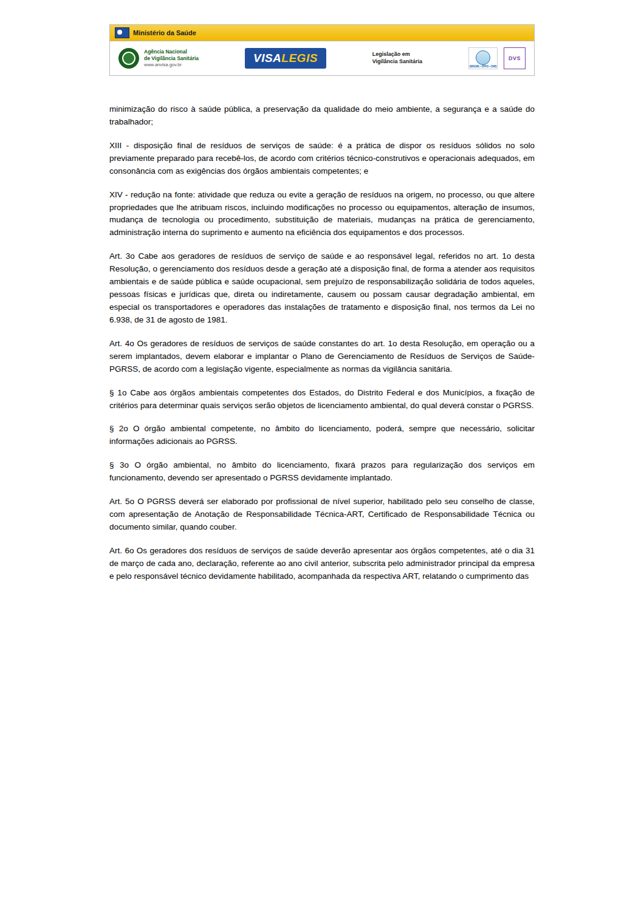Ministério da Saúde
Agência Nacional
de Vigilância Sanitária
www.anvisa.gov.br
VISA LEGIS
Legislação em
Vigilância Sanitária
BIREME • OPAS • OMS
minimização do risco à saúde pública, a preservação da qualidade do meio ambiente, a segurança e a saúde do trabalhador;
XIII - disposição final de resíduos de serviços de saúde: é a prática de dispor os resíduos sólidos no solo previamente preparado para recebê-los, de acordo com critérios técnico-construtivos e operacionais adequados, em consonância com as exigências dos órgãos ambientais competentes; e
XIV - redução na fonte: atividade que reduza ou evite a geração de resíduos na origem, no processo, ou que altere propriedades que lhe atribuam riscos, incluindo modificações no processo ou equipamentos, alteração de insumos, mudança de tecnologia ou procedimento, substituição de materiais, mudanças na prática de gerenciamento, administração interna do suprimento e aumento na eficiência dos equipamentos e dos processos.
Art. 3o Cabe aos geradores de resíduos de serviço de saúde e ao responsável legal, referidos no art. 1o desta Resolução, o gerenciamento dos resíduos desde a geração até a disposição final, de forma a atender aos requisitos ambientais e de saúde pública e saúde ocupacional, sem prejuízo de responsabilização solidária de todos aqueles, pessoas físicas e jurídicas que, direta ou indiretamente, causem ou possam causar degradação ambiental, em especial os transportadores e operadores das instalações de tratamento e disposição final, nos termos da Lei no 6.938, de 31 de agosto de 1981.
Art. 4o Os geradores de resíduos de serviços de saúde constantes do art. 1o desta Resolução, em operação ou a serem implantados, devem elaborar e implantar o Plano de Gerenciamento de Resíduos de Serviços de Saúde-PGRSS, de acordo com a legislação vigente, especialmente as normas da vigilância sanitária.
§ 1o Cabe aos órgãos ambientais competentes dos Estados, do Distrito Federal e dos Municípios, a fixação de critérios para determinar quais serviços serão objetos de licenciamento ambiental, do qual deverá constar o PGRSS.
§ 2o O órgão ambiental competente, no âmbito do licenciamento, poderá, sempre que necessário, solicitar informações adicionais ao PGRSS.
§ 3o O órgão ambiental, no âmbito do licenciamento, fixará prazos para regularização dos serviços em funcionamento, devendo ser apresentado o PGRSS devidamente implantado.
Art. 5o O PGRSS deverá ser elaborado por profissional de nível superior, habilitado pelo seu conselho de classe, com apresentação de Anotação de Responsabilidade Técnica-ART, Certificado de Responsabilidade Técnica ou documento similar, quando couber.
Art. 6o Os geradores dos resíduos de serviços de saúde deverão apresentar aos órgãos competentes, até o dia 31 de março de cada ano, declaração, referente ao ano civil anterior, subscrita pelo administrador principal da empresa e pelo responsável técnico devidamente habilitado, acompanhada da respectiva ART, relatando o cumprimento das